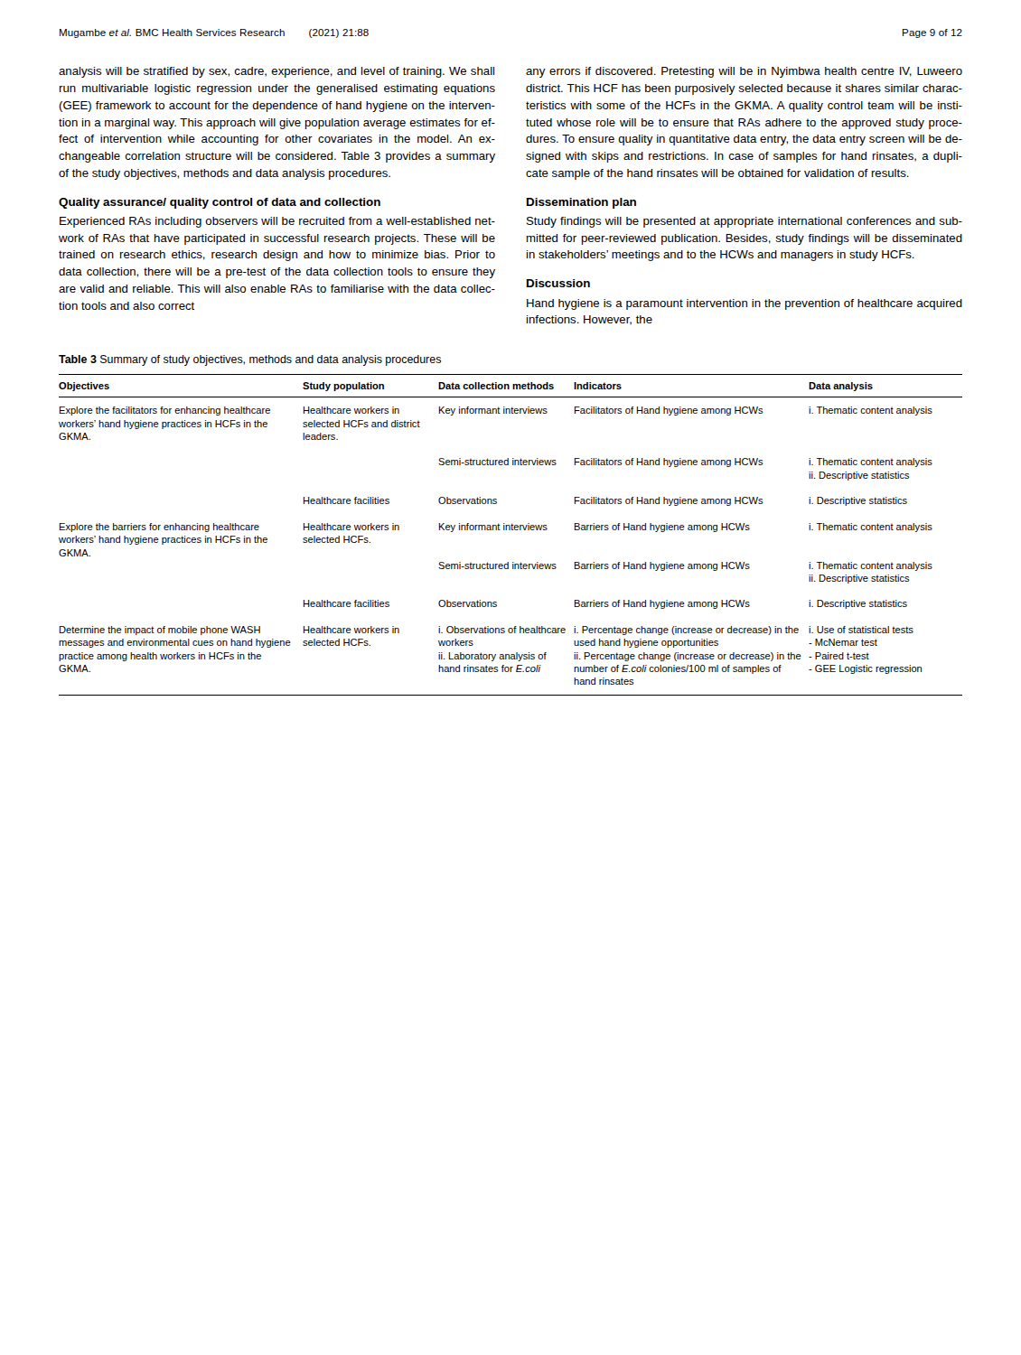Mugambe et al. BMC Health Services Research(2021) 21:88
Page 9 of 12
analysis will be stratified by sex, cadre, experience, and level of training. We shall run multivariable logistic regression under the generalised estimating equations (GEE) framework to account for the dependence of hand hygiene on the intervention in a marginal way. This approach will give population average estimates for effect of intervention while accounting for other covariates in the model. An exchangeable correlation structure will be considered. Table 3 provides a summary of the study objectives, methods and data analysis procedures.
Quality assurance/ quality control of data and collection
Experienced RAs including observers will be recruited from a well-established network of RAs that have participated in successful research projects. These will be trained on research ethics, research design and how to minimize bias. Prior to data collection, there will be a pre-test of the data collection tools to ensure they are valid and reliable. This will also enable RAs to familiarise with the data collection tools and also correct
any errors if discovered. Pretesting will be in Nyimbwa health centre IV, Luweero district. This HCF has been purposively selected because it shares similar characteristics with some of the HCFs in the GKMA. A quality control team will be instituted whose role will be to ensure that RAs adhere to the approved study procedures. To ensure quality in quantitative data entry, the data entry screen will be designed with skips and restrictions. In case of samples for hand rinsates, a duplicate sample of the hand rinsates will be obtained for validation of results.
Dissemination plan
Study findings will be presented at appropriate international conferences and submitted for peer-reviewed publication. Besides, study findings will be disseminated in stakeholders’ meetings and to the HCWs and managers in study HCFs.
Discussion
Hand hygiene is a paramount intervention in the prevention of healthcare acquired infections. However, the
Table 3 Summary of study objectives, methods and data analysis procedures
| Objectives | Study population | Data collection methods | Indicators | Data analysis |
| --- | --- | --- | --- | --- |
| Explore the facilitators for enhancing healthcare workers’ hand hygiene practices in HCFs in the GKMA. | Healthcare workers in selected HCFs and district leaders. | Key informant interviews | Facilitators of Hand hygiene among HCWs | i. Thematic content analysis |
| | Semi-structured interviews | Facilitators of Hand hygiene among HCWs | i. Thematic content analysis ii. Descriptive statistics |
| Healthcare facilities | Observations | Facilitators of Hand hygiene among HCWs | i. Descriptive statistics |
| Explore the barriers for enhancing healthcare workers’ hand hygiene practices in HCFs in the GKMA. | Healthcare workers in selected HCFs. | Key informant interviews | Barriers of Hand hygiene among HCWs | i. Thematic content analysis |
| | Semi-structured interviews | Barriers of Hand hygiene among HCWs | i. Thematic content analysis ii. Descriptive statistics |
| Healthcare facilities | Observations | Barriers of Hand hygiene among HCWs | i. Descriptive statistics |
| Determine the impact of mobile phone WASH messages and environmental cues on hand hygiene practice among health workers in HCFs in the GKMA. | Healthcare workers in selected HCFs. | i. Observations of healthcare workers ii. Laboratory analysis of hand rinsates for E.coli | i. Percentage change (increase or decrease) in the used hand hygiene opportunities ii. Percentage change (increase or decrease) in the number of E.coli colonies/100 ml of samples of hand rinsates | i. Use of statistical tests - McNemar test - Paired t-test - GEE Logistic regression |